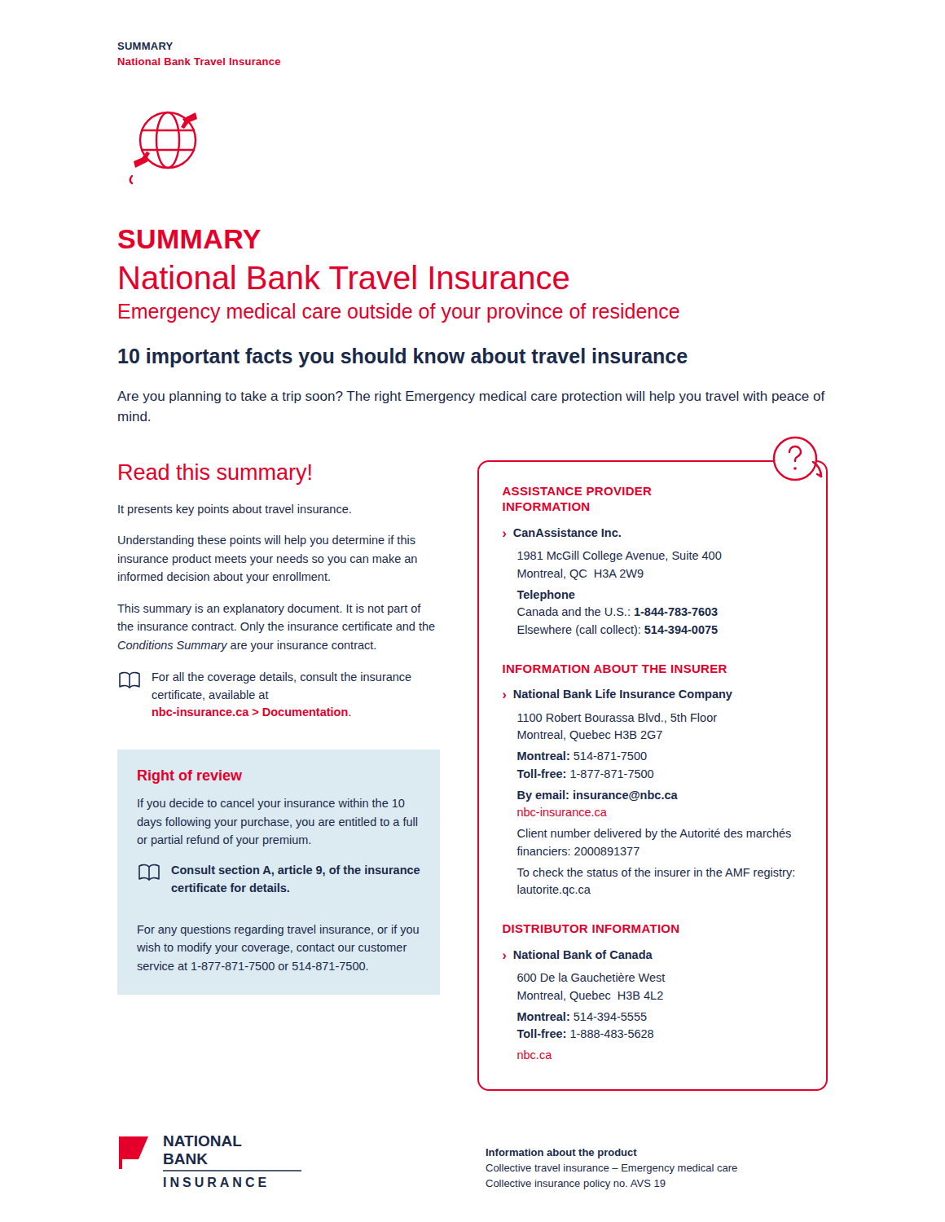SUMMARY
National Bank Travel Insurance
SUMMARY
National Bank Travel Insurance
Emergency medical care outside of your province of residence
10 important facts you should know about travel insurance
Are you planning to take a trip soon? The right Emergency medical care protection will help you travel with peace of mind.
Read this summary!
It presents key points about travel insurance.
Understanding these points will help you determine if this insurance product meets your needs so you can make an informed decision about your enrollment.
This summary is an explanatory document. It is not part of the insurance contract. Only the insurance certificate and the Conditions Summary are your insurance contract.
For all the coverage details, consult the insurance certificate, available at
nbc-insurance.ca > Documentation.
Right of review
If you decide to cancel your insurance within the 10 days following your purchase, you are entitled to a full or partial refund of your premium.
Consult section A, article 9, of the insurance certificate for details.
For any questions regarding travel insurance, or if you wish to modify your coverage, contact our customer service at 1-877-871-7500 or 514-871-7500.
ASSISTANCE PROVIDER
INFORMATION
›CanAssistance Inc.
1981 McGill College Avenue, Suite 400
Montreal, QC H3A 2W9
Telephone
Canada and the U.S.: 1-844-783-7603
Elsewhere (call collect): 514-394-0075
INFORMATION ABOUT THE INSURER
›National Bank Life Insurance Company
1100 Robert Bourassa Blvd., 5th Floor
Montreal, Quebec H3B 2G7
Montreal: 514-871-7500
Toll-free: 1-877-871-7500
By email: insurance@nbc.ca
nbc-insurance.ca
Client number delivered by the Autorité des marchés financiers: 2000891377
To check the status of the insurer in the AMF registry: lautorite.qc.ca
DISTRIBUTOR INFORMATION
›National Bank of Canada
600 De la Gauchetière West
Montreal, Quebec H3B 4L2
Montreal: 514-394-5555
Toll-free: 1-888-483-5628
nbc.ca
NATIONAL BANK INSURANCE
Information about the product
Collective travel insurance – Emergency medical care
Collective insurance policy no. AVS 19